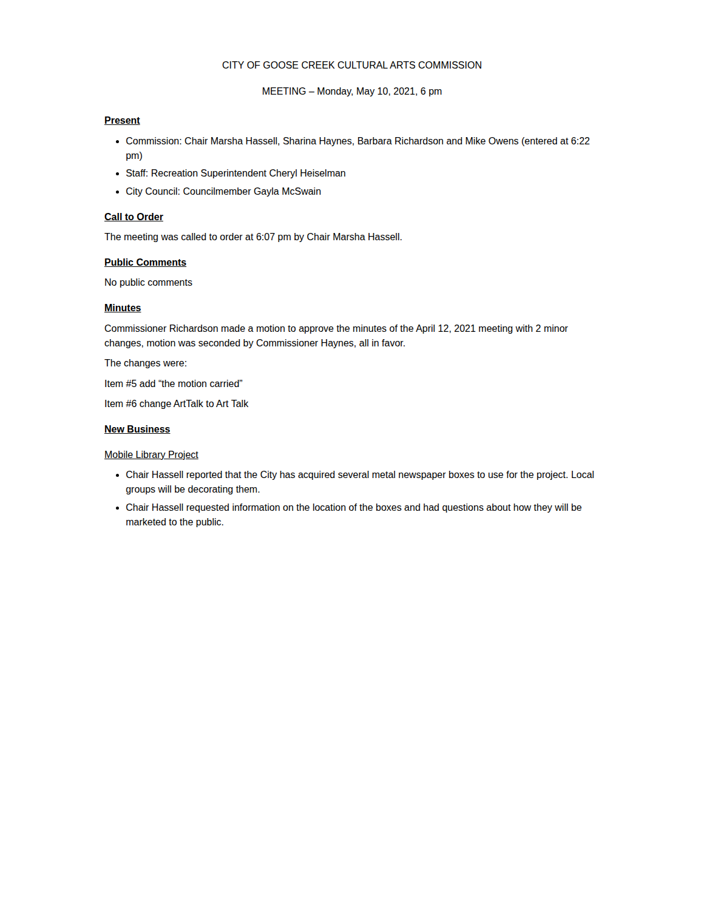CITY OF GOOSE CREEK CULTURAL ARTS COMMISSION
MEETING – Monday, May 10, 2021, 6 pm
Present
Commission: Chair Marsha Hassell, Sharina Haynes, Barbara Richardson and Mike Owens (entered at 6:22 pm)
Staff: Recreation Superintendent Cheryl Heiselman
City Council: Councilmember Gayla McSwain
Call to Order
The meeting was called to order at 6:07 pm by Chair Marsha Hassell.
Public Comments
No public comments
Minutes
Commissioner Richardson made a motion to approve the minutes of the April 12, 2021 meeting with 2 minor changes, motion was seconded by Commissioner Haynes, all in favor.
The changes were:
Item #5 add “the motion carried”
Item #6 change ArtTalk to Art Talk
New Business
Mobile Library Project
Chair Hassell reported that the City has acquired several metal newspaper boxes to use for the project. Local groups will be decorating them.
Chair Hassell requested information on the location of the boxes and had questions about how they will be marketed to the public.